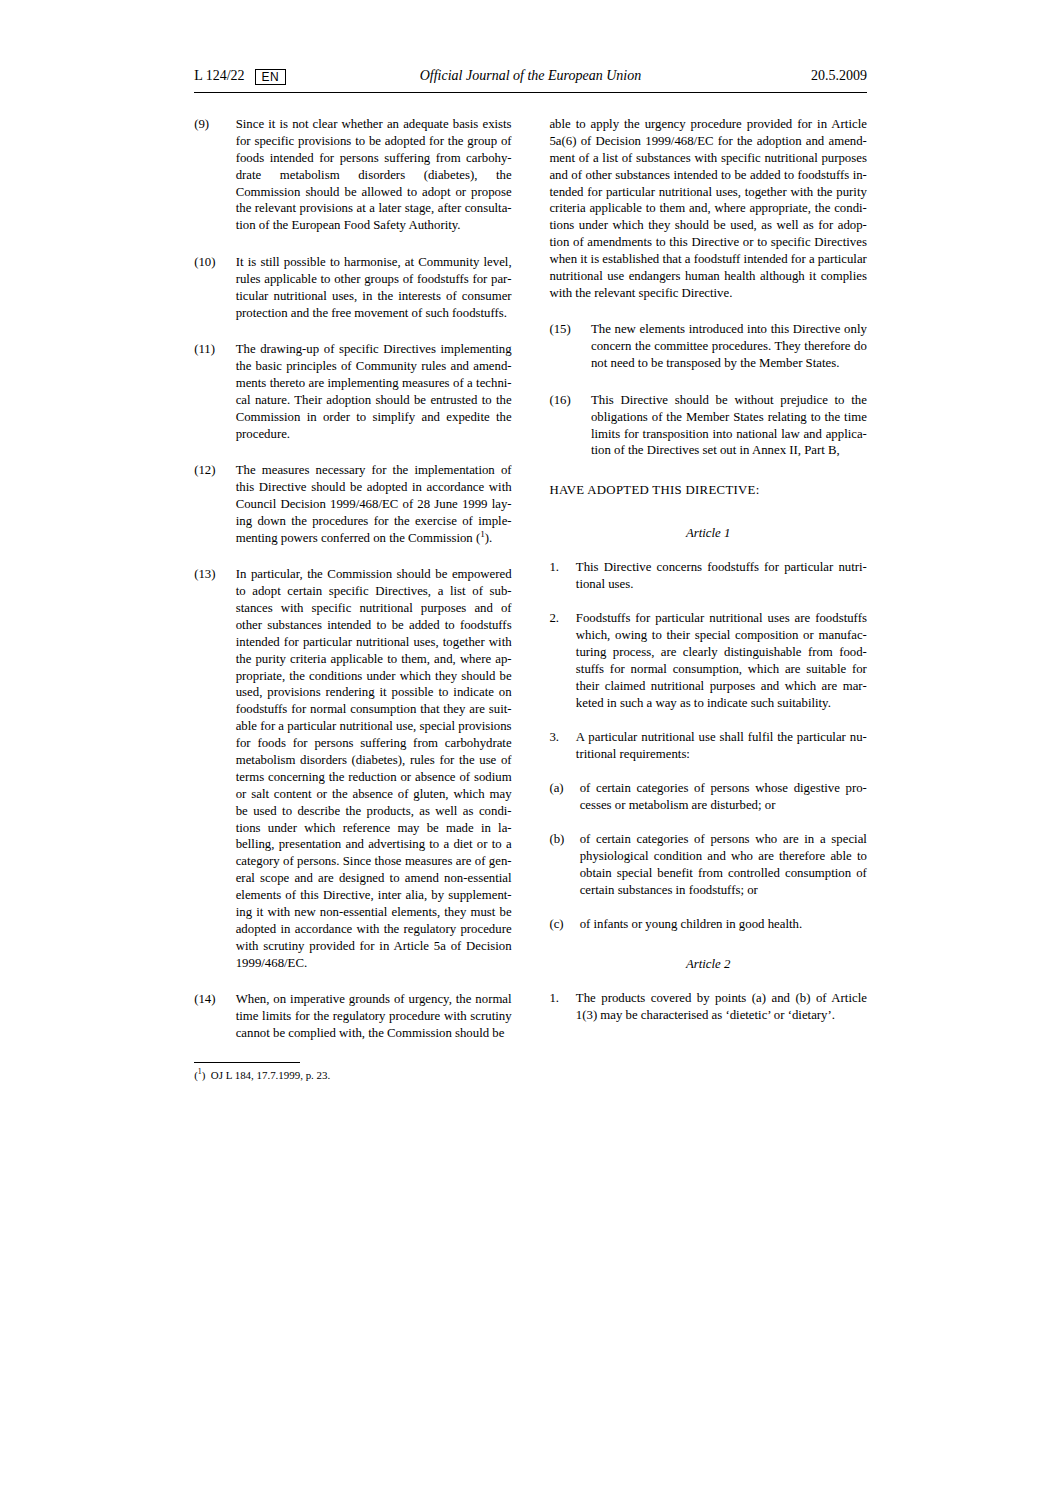L 124/22EN
Official Journal of the European Union
20.5.2009
(9)
Since it is not clear whether an adequate basis exists for specific provisions to be adopted for the group of foods intended for persons suffering from carbohydrate metabolism disorders (diabetes), the Commission should be allowed to adopt or propose the relevant provisions at a later stage, after consultation of the European Food Safety Authority.
(10)
It is still possible to harmonise, at Community level, rules applicable to other groups of foodstuffs for particular nutritional uses, in the interests of consumer protection and the free movement of such foodstuffs.
(11)
The drawing-up of specific Directives implementing the basic principles of Community rules and amendments thereto are implementing measures of a technical nature. Their adoption should be entrusted to the Commission in order to simplify and expedite the procedure.
(12)
The measures necessary for the implementation of this Directive should be adopted in accordance with Council Decision 1999/468/EC of 28 June 1999 laying down the procedures for the exercise of implementing powers conferred on the Commission (1).
(13)
In particular, the Commission should be empowered to adopt certain specific Directives, a list of substances with specific nutritional purposes and of other substances intended to be added to foodstuffs intended for particular nutritional uses, together with the purity criteria applicable to them, and, where appropriate, the conditions under which they should be used, provisions rendering it possible to indicate on foodstuffs for normal consumption that they are suitable for a particular nutritional use, special provisions for foods for persons suffering from carbohydrate metabolism disorders (diabetes), rules for the use of terms concerning the reduction or absence of sodium or salt content or the absence of gluten, which may be used to describe the products, as well as conditions under which reference may be made in labelling, presentation and advertising to a diet or to a category of persons. Since those measures are of general scope and are designed to amend non-essential elements of this Directive, inter alia, by supplementing it with new non-essential elements, they must be adopted in accordance with the regulatory procedure with scrutiny provided for in Article 5a of Decision 1999/468/EC.
(14)
When, on imperative grounds of urgency, the normal time limits for the regulatory procedure with scrutiny cannot be complied with, the Commission should be
(1) OJ L 184, 17.7.1999, p. 23.
able to apply the urgency procedure provided for in Article 5a(6) of Decision 1999/468/EC for the adoption and amendment of a list of substances with specific nutritional purposes and of other substances intended to be added to foodstuffs intended for particular nutritional uses, together with the purity criteria applicable to them and, where appropriate, the conditions under which they should be used, as well as for adoption of amendments to this Directive or to specific Directives when it is established that a foodstuff intended for a particular nutritional use endangers human health although it complies with the relevant specific Directive.
(15)
The new elements introduced into this Directive only concern the committee procedures. They therefore do not need to be transposed by the Member States.
(16)
This Directive should be without prejudice to the obligations of the Member States relating to the time limits for transposition into national law and application of the Directives set out in Annex II, Part B,
HAVE ADOPTED THIS DIRECTIVE:
Article 1
1.
This Directive concerns foodstuffs for particular nutritional uses.
2.
Foodstuffs for particular nutritional uses are foodstuffs which, owing to their special composition or manufacturing process, are clearly distinguishable from foodstuffs for normal consumption, which are suitable for their claimed nutritional purposes and which are marketed in such a way as to indicate such suitability.
3.
A particular nutritional use shall fulfil the particular nutritional requirements:
(a)
of certain categories of persons whose digestive processes or metabolism are disturbed; or
(b)
of certain categories of persons who are in a special physiological condition and who are therefore able to obtain special benefit from controlled consumption of certain substances in foodstuffs; or
(c)
of infants or young children in good health.
Article 2
1.
The products covered by points (a) and (b) of Article 1(3) may be characterised as ‘dietetic’ or ‘dietary’.